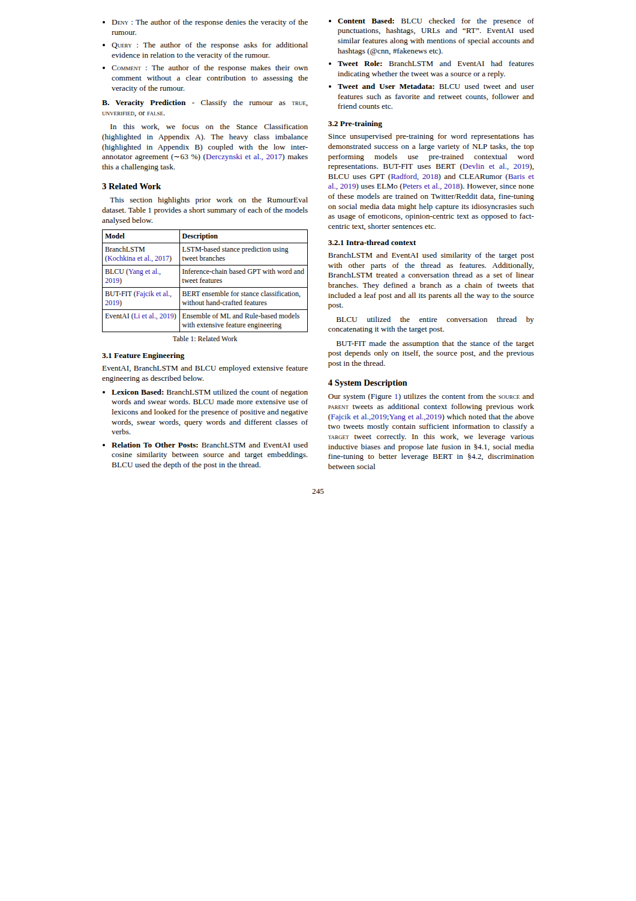Deny : The author of the response denies the veracity of the rumour.
Query : The author of the response asks for additional evidence in relation to the veracity of the rumour.
Comment : The author of the response makes their own comment without a clear contribution to assessing the veracity of the rumour.
B. Veracity Prediction - Classify the rumour as true, unverified, or false.
In this work, we focus on the Stance Classification (highlighted in Appendix A). The heavy class imbalance (highlighted in Appendix B) coupled with the low inter-annotator agreement (∼63 %) (Derczynski et al., 2017) makes this a challenging task.
3 Related Work
This section highlights prior work on the RumourEval dataset. Table 1 provides a short summary of each of the models analysed below.
Table 1: Related Work
| Model | Description |
| --- | --- |
| BranchLSTM ( Kochkina et al., 2017 ) | LSTM-based stance prediction using tweet branches |
| BLCU ( Yang et al., 2019 ) | Inference-chain based GPT with word and tweet features |
| BUT-FIT ( Fajcik et al., 2019 ) | BERT ensemble for stance classification, without hand-crafted features |
| EventAI ( Li et al., 2019 ) | Ensemble of ML and Rule-based models with extensive feature engineering |
3.1 Feature Engineering
EventAI, BranchLSTM and BLCU employed extensive feature engineering as described below.
Lexicon Based: BranchLSTM utilized the count of negation words and swear words. BLCU made more extensive use of lexicons and looked for the presence of positive and negative words, swear words, query words and different classes of verbs.
Relation To Other Posts: BranchLSTM and EventAI used cosine similarity between source and target embeddings. BLCU used the depth of the post in the thread.
Content Based: BLCU checked for the presence of punctuations, hashtags, URLs and “RT”. EventAI used similar features along with mentions of special accounts and hashtags (@cnn, #fakenews etc).
Tweet Role: BranchLSTM and EventAI had features indicating whether the tweet was a source or a reply.
Tweet and User Metadata: BLCU used tweet and user features such as favorite and retweet counts, follower and friend counts etc.
3.2 Pre-training
Since unsupervised pre-training for word representations has demonstrated success on a large variety of NLP tasks, the top performing models use pre-trained contextual word representations. BUT-FIT uses BERT (Devlin et al., 2019), BLCU uses GPT (Radford, 2018) and CLEARumor (Baris et al., 2019) uses ELMo (Peters et al., 2018). However, since none of these models are trained on Twitter/Reddit data, fine-tuning on social media data might help capture its idiosyncrasies such as usage of emoticons, opinion-centric text as opposed to fact-centric text, shorter sentences etc.
3.2.1 Intra-thread context
BranchLSTM and EventAI used similarity of the target post with other parts of the thread as features. Additionally, BranchLSTM treated a conversation thread as a set of linear branches. They defined a branch as a chain of tweets that included a leaf post and all its parents all the way to the source post.
BLCU utilized the entire conversation thread by concatenating it with the target post.
BUT-FIT made the assumption that the stance of the target post depends only on itself, the source post, and the previous post in the thread.
4 System Description
Our system (Figure 1) utilizes the content from the source and parent tweets as additional context following previous work (Fajcik et al.,2019;Yang et al.,2019) which noted that the above two tweets mostly contain sufficient information to classify a target tweet correctly. In this work, we leverage various inductive biases and propose late fusion in §4.1, social media fine-tuning to better leverage BERT in §4.2, discrimination between social
245